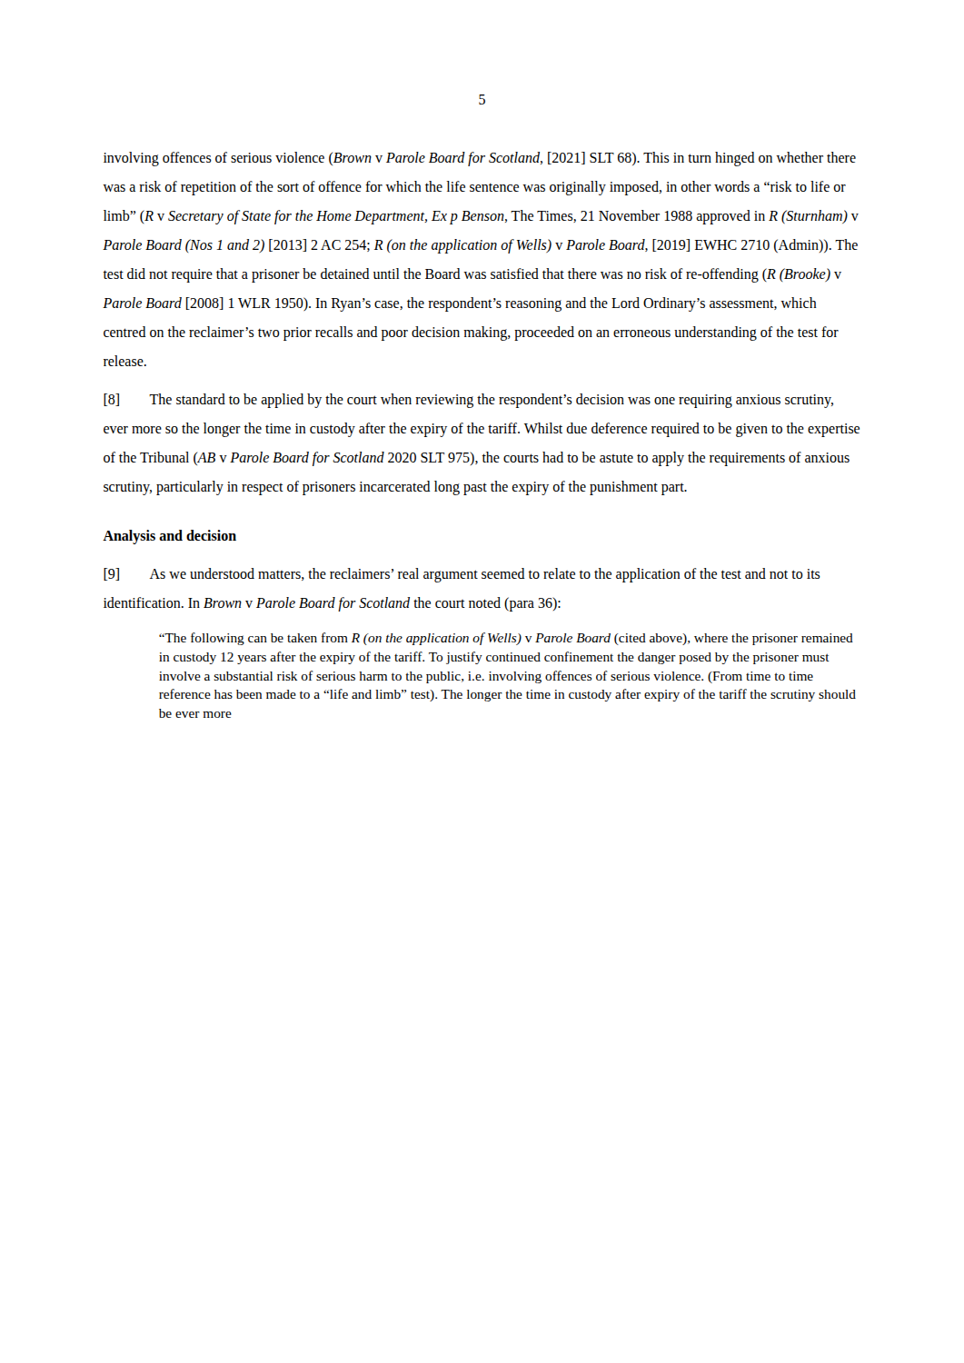5
involving offences of serious violence (Brown v Parole Board for Scotland, [2021] SLT 68). This in turn hinged on whether there was a risk of repetition of the sort of offence for which the life sentence was originally imposed, in other words a “risk to life or limb” (R v Secretary of State for the Home Department, Ex p Benson, The Times, 21 November 1988 approved in R (Sturnham) v Parole Board (Nos 1 and 2) [2013] 2 AC 254; R (on the application of Wells) v Parole Board, [2019] EWHC 2710 (Admin)). The test did not require that a prisoner be detained until the Board was satisfied that there was no risk of re-offending (R (Brooke) v Parole Board [2008] 1 WLR 1950). In Ryan’s case, the respondent’s reasoning and the Lord Ordinary’s assessment, which centred on the reclaimer’s two prior recalls and poor decision making, proceeded on an erroneous understanding of the test for release.
[8] The standard to be applied by the court when reviewing the respondent’s decision was one requiring anxious scrutiny, ever more so the longer the time in custody after the expiry of the tariff. Whilst due deference required to be given to the expertise of the Tribunal (AB v Parole Board for Scotland 2020 SLT 975), the courts had to be astute to apply the requirements of anxious scrutiny, particularly in respect of prisoners incarcerated long past the expiry of the punishment part.
Analysis and decision
[9] As we understood matters, the reclaimers’ real argument seemed to relate to the application of the test and not to its identification. In Brown v Parole Board for Scotland the court noted (para 36):
“The following can be taken from R (on the application of Wells) v Parole Board (cited above), where the prisoner remained in custody 12 years after the expiry of the tariff. To justify continued confinement the danger posed by the prisoner must involve a substantial risk of serious harm to the public, i.e. involving offences of serious violence. (From time to time reference has been made to a “life and limb” test). The longer the time in custody after expiry of the tariff the scrutiny should be ever more